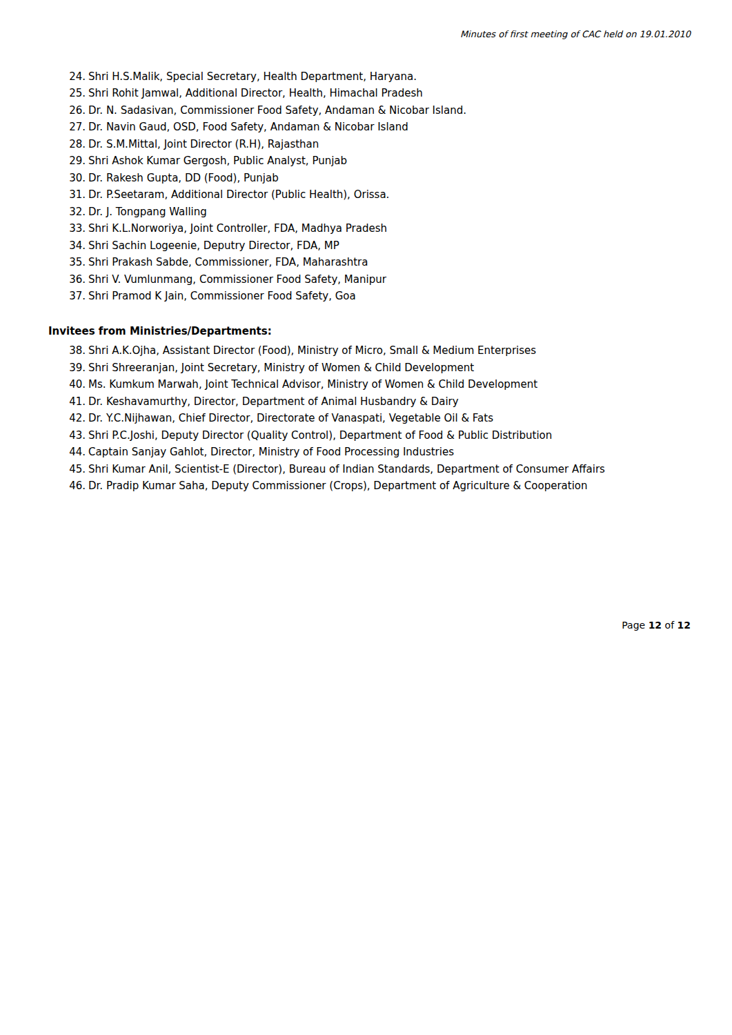Minutes of first meeting of CAC held on 19.01.2010
24. Shri H.S.Malik, Special Secretary, Health Department, Haryana.
25. Shri Rohit Jamwal, Additional Director, Health, Himachal Pradesh
26. Dr. N. Sadasivan, Commissioner Food Safety, Andaman & Nicobar Island.
27. Dr. Navin Gaud, OSD, Food Safety, Andaman & Nicobar Island
28. Dr. S.M.Mittal, Joint Director (R.H), Rajasthan
29. Shri Ashok Kumar Gergosh, Public Analyst, Punjab
30. Dr. Rakesh Gupta, DD (Food), Punjab
31. Dr. P.Seetaram, Additional Director (Public Health), Orissa.
32. Dr. J. Tongpang Walling
33. Shri K.L.Norworiya, Joint Controller, FDA, Madhya Pradesh
34. Shri Sachin Logeenie, Deputry Director, FDA, MP
35. Shri Prakash Sabde, Commissioner, FDA, Maharashtra
36. Shri V. Vumlunmang, Commissioner Food Safety, Manipur
37. Shri Pramod K Jain, Commissioner Food Safety, Goa
Invitees from Ministries/Departments:
38. Shri A.K.Ojha, Assistant Director (Food), Ministry of Micro, Small & Medium Enterprises
39. Shri Shreeranjan, Joint Secretary, Ministry of Women & Child Development
40. Ms. Kumkum Marwah, Joint Technical Advisor, Ministry of Women & Child Development
41. Dr. Keshavamurthy, Director, Department of Animal Husbandry & Dairy
42. Dr. Y.C.Nijhawan, Chief Director, Directorate of Vanaspati, Vegetable Oil & Fats
43. Shri P.C.Joshi, Deputy Director (Quality Control), Department of Food & Public Distribution
44. Captain Sanjay Gahlot, Director, Ministry of Food Processing Industries
45. Shri Kumar Anil, Scientist-E (Director), Bureau of Indian Standards, Department of Consumer Affairs
46. Dr. Pradip Kumar Saha, Deputy Commissioner (Crops), Department of Agriculture & Cooperation
Page 12 of 12